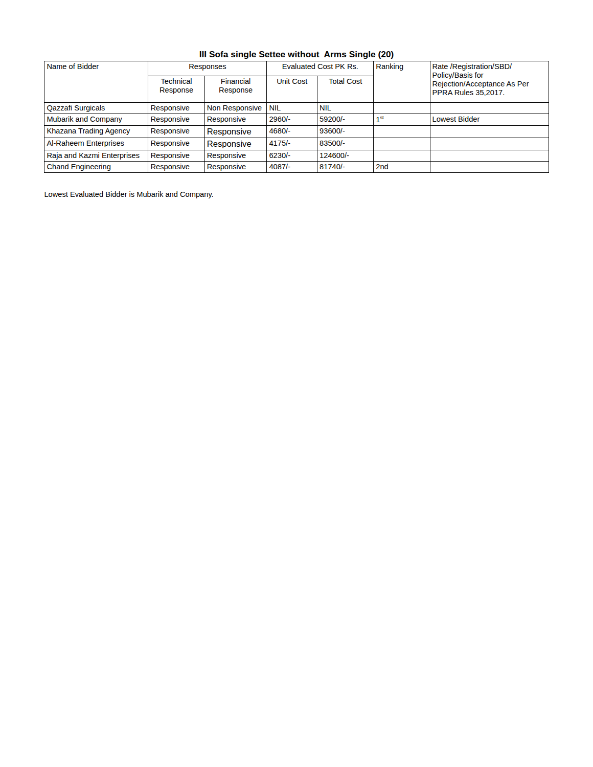III Sofa single Settee without Arms Single (20)
| Name of Bidder | Responses | Evaluated Cost PK Rs. | Ranking | Rate /Registration/SBD/ Policy/Basis for Rejection/Acceptance As Per PPRA Rules 35,2017. |
| Technical Response | Financial Response | Unit Cost | Total Cost |
| Qazzafi Surgicals | Responsive | Non Responsive | NIL | NIL | | |
| Mubarik and Company | Responsive | Responsive | 2960/- | 59200/- | 1 st | Lowest Bidder |
| Khazana Trading Agency | Responsive | Responsive | 4680/- | 93600/- | | |
| Al-Raheem Enterprises | Responsive | Responsive | 4175/- | 83500/- | | |
| Raja and Kazmi Enterprises | Responsive | Responsive | 6230/- | 124600/- | | |
| Chand Engineering | Responsive | Responsive | 4087/- | 81740/- | 2nd | |
Lowest Evaluated Bidder is Mubarik and Company.